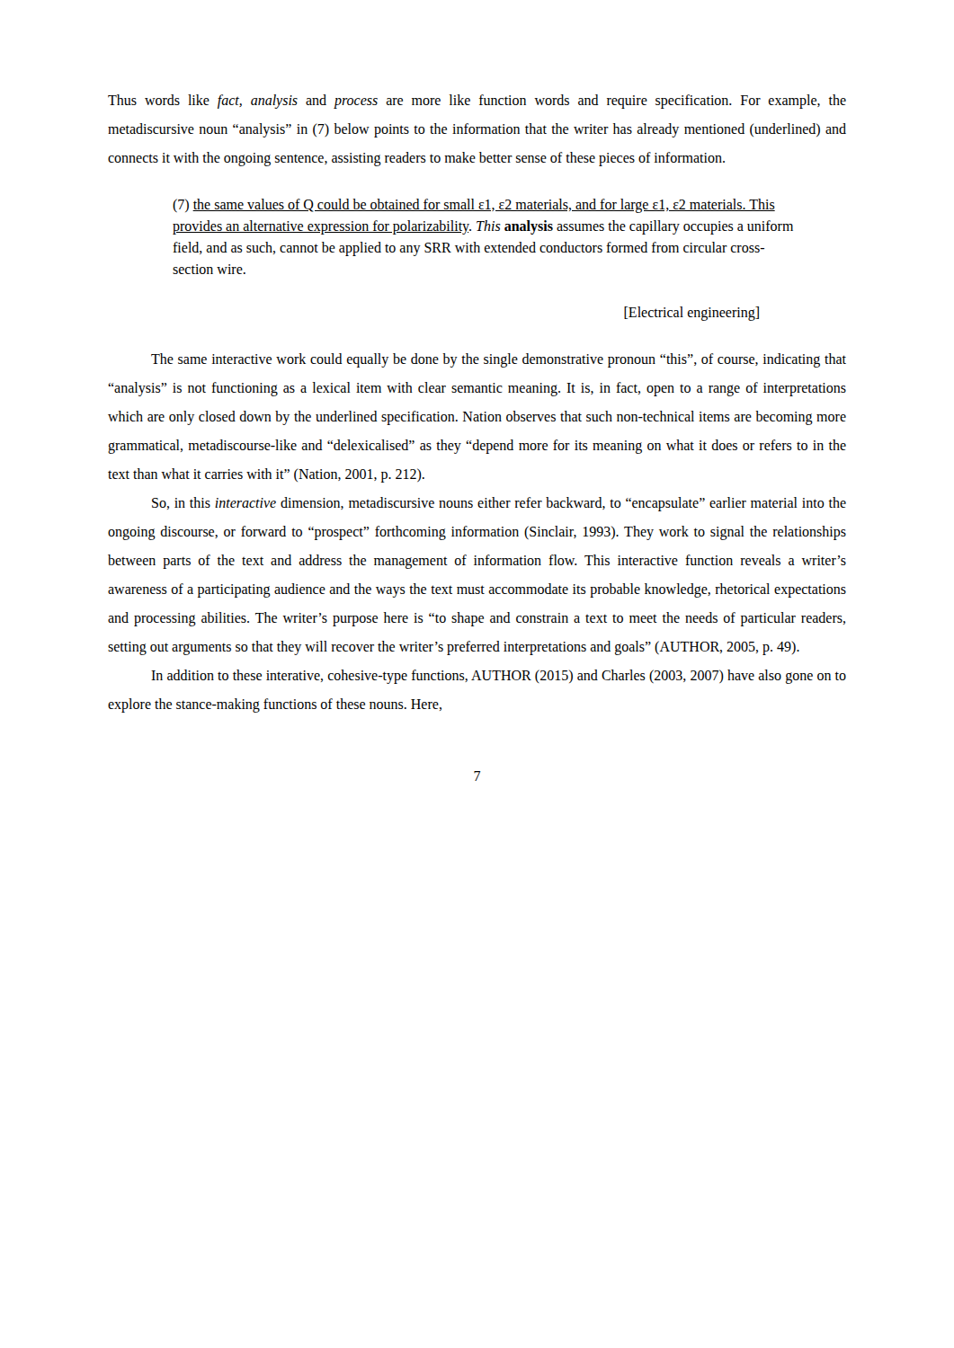Thus words like fact, analysis and process are more like function words and require specification. For example, the metadiscursive noun “analysis” in (7) below points to the information that the writer has already mentioned (underlined) and connects it with the ongoing sentence, assisting readers to make better sense of these pieces of information.
(7) the same values of Q could be obtained for small ε1, ε2 materials, and for large ε1, ε2 materials. This provides an alternative expression for polarizability. This analysis assumes the capillary occupies a uniform field, and as such, cannot be applied to any SRR with extended conductors formed from circular cross-section wire.
[Electrical engineering]
The same interactive work could equally be done by the single demonstrative pronoun “this”, of course, indicating that “analysis” is not functioning as a lexical item with clear semantic meaning. It is, in fact, open to a range of interpretations which are only closed down by the underlined specification. Nation observes that such non-technical items are becoming more grammatical, metadiscourse-like and “delexicalised” as they “depend more for its meaning on what it does or refers to in the text than what it carries with it” (Nation, 2001, p. 212).
So, in this interactive dimension, metadiscursive nouns either refer backward, to “encapsulate” earlier material into the ongoing discourse, or forward to “prospect” forthcoming information (Sinclair, 1993). They work to signal the relationships between parts of the text and address the management of information flow. This interactive function reveals a writer’s awareness of a participating audience and the ways the text must accommodate its probable knowledge, rhetorical expectations and processing abilities. The writer’s purpose here is “to shape and constrain a text to meet the needs of particular readers, setting out arguments so that they will recover the writer’s preferred interpretations and goals” (AUTHOR, 2005, p. 49).
In addition to these interative, cohesive-type functions, AUTHOR (2015) and Charles (2003, 2007) have also gone on to explore the stance-making functions of these nouns. Here,
7